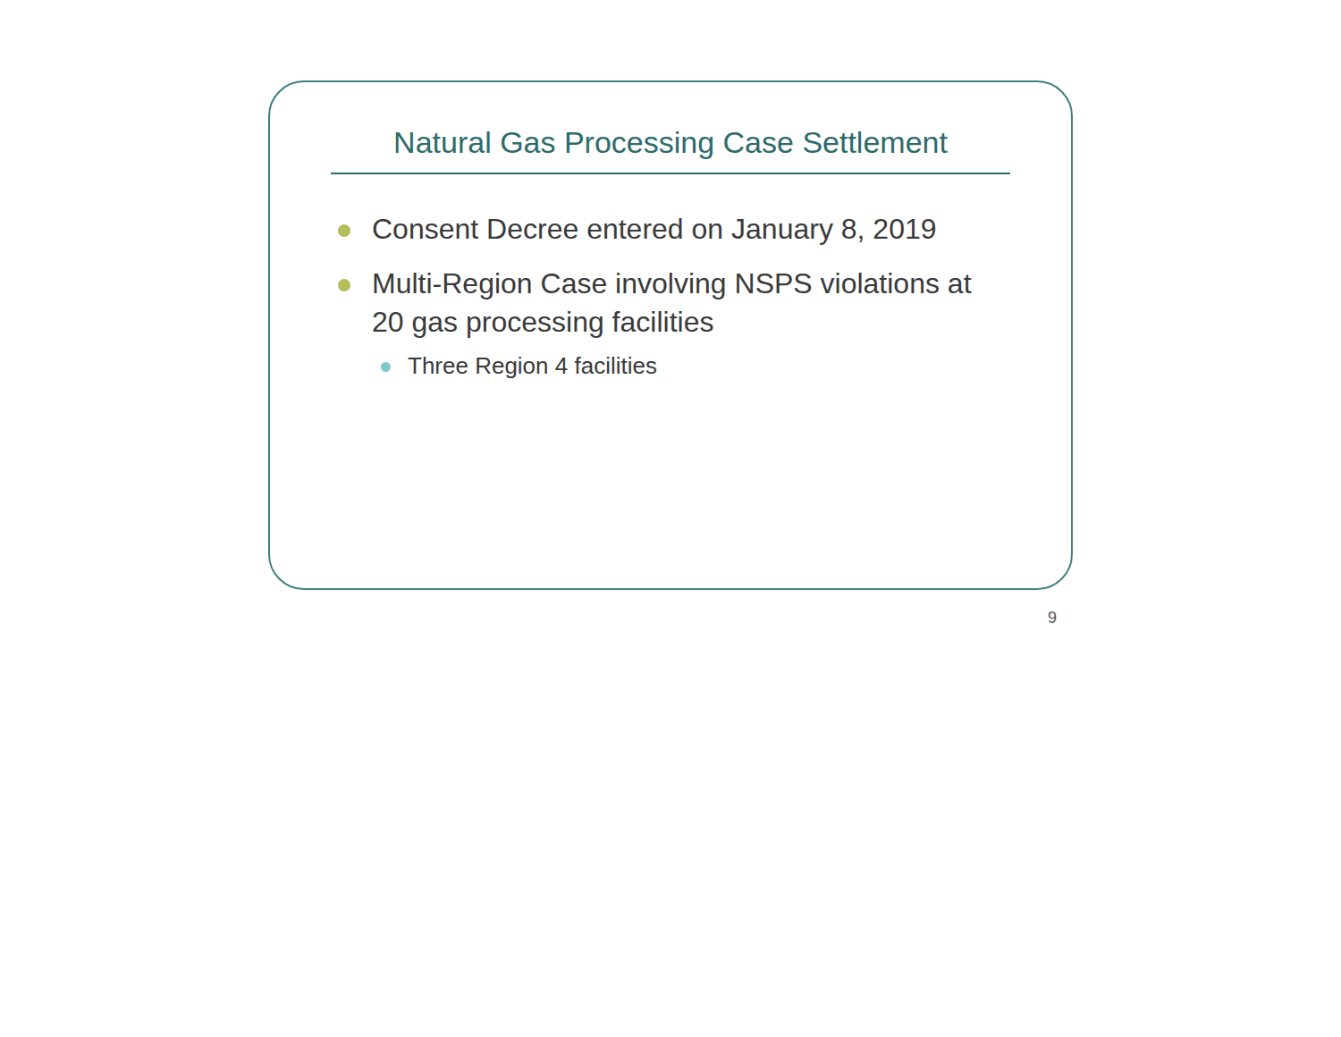Natural Gas Processing Case Settlement
Consent Decree entered on January 8, 2019
Multi-Region Case involving NSPS violations at 20 gas processing facilities
Three Region 4 facilities
9